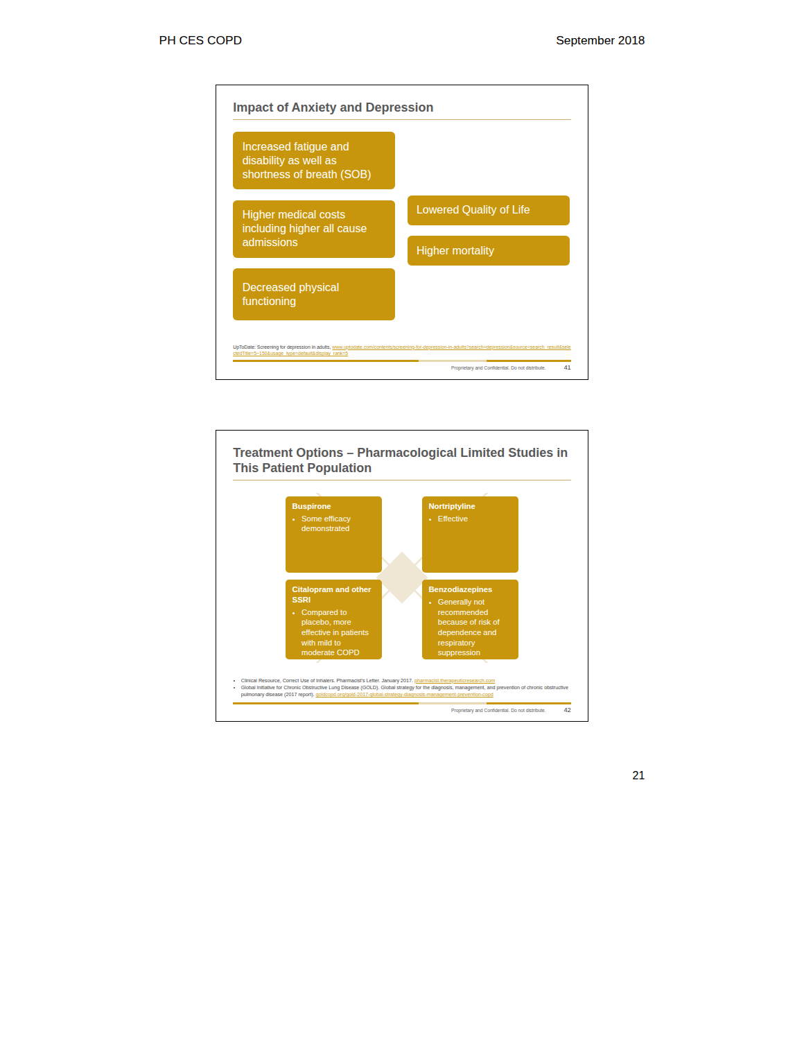PH CES COPD September 2018
Impact of Anxiety and Depression
Increased fatigue and disability as well as shortness of breath (SOB)
Higher medical costs including higher all cause admissions
Decreased physical functioning
Lowered Quality of Life
Higher mortality
UpToDate: Screening for depression in adults, www.uptodate.com/contents/screening-for-depression-in-adults?search=depression&source=search_result&selectedTitle=5~150&usage_type=default&display_rank=5
Proprietary and Confidential. Do not distribute. 41
Treatment Options – Pharmacological Limited Studies in This Patient Population
Buspirone
Some efficacy demonstrated
Nortriptyline
Effective
Citalopram and other SSRI
Compared to placebo, more effective in patients with mild to moderate COPD
Benzodiazepines
Generally not recommended because of risk of dependence and respiratory suppression
Clinical Resource, Correct Use of Inhalers. Pharmacist’s Letter. January 2017. pharmacist.therapeuticresearch.com
Global Initiative for Chronic Obstructive Lung Disease (GOLD). Global strategy for the diagnosis, management, and prevention of chronic obstructive pulmonary disease (2017 report). goldcopd.org/gold-2017-global-strategy-diagnosis-management-prevention-copd
Proprietary and Confidential. Do not distribute. 42
21